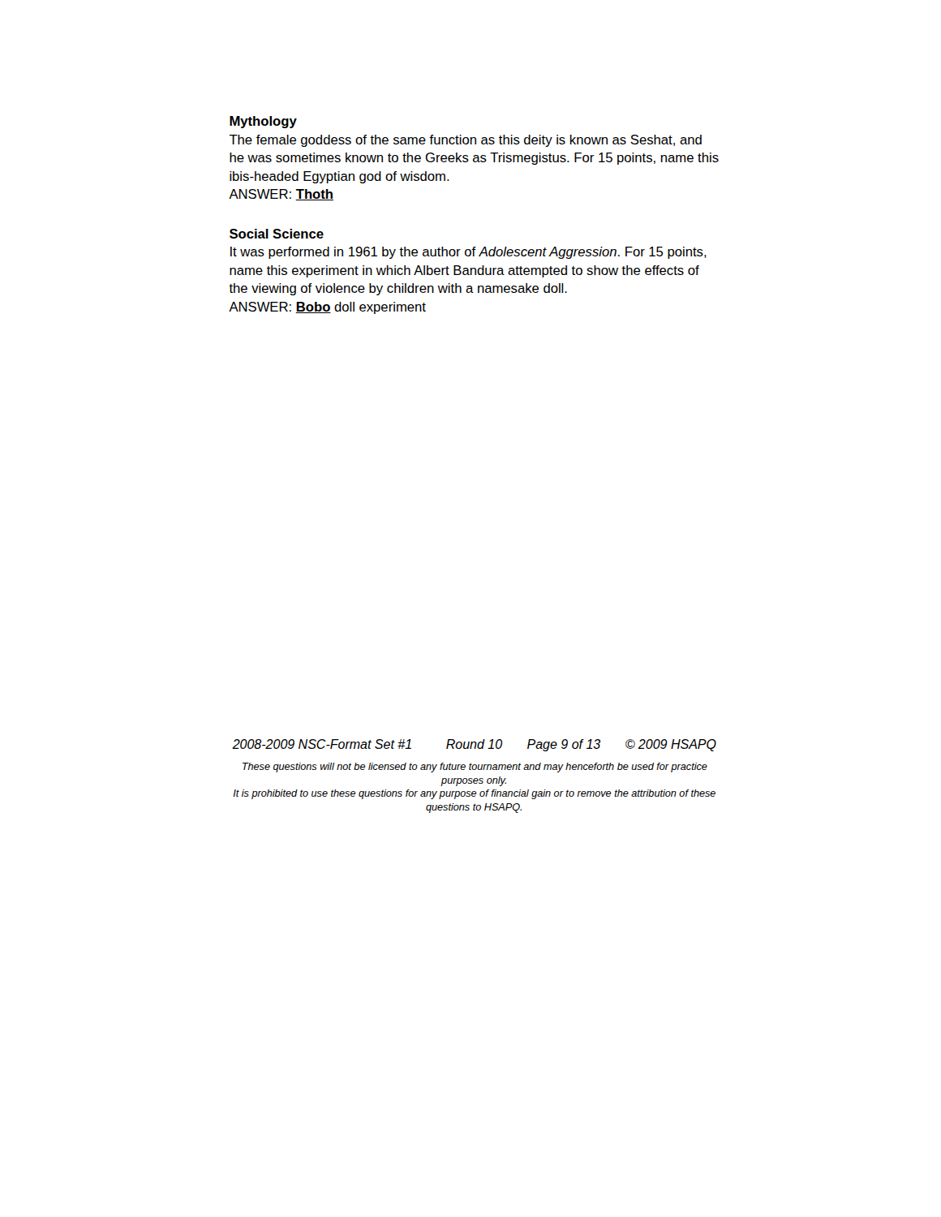Mythology
The female goddess of the same function as this deity is known as Seshat, and he was sometimes known to the Greeks as Trismegistus. For 15 points, name this ibis-headed Egyptian god of wisdom.
ANSWER: Thoth
Social Science
It was performed in 1961 by the author of Adolescent Aggression. For 15 points, name this experiment in which Albert Bandura attempted to show the effects of the viewing of violence by children with a namesake doll.
ANSWER: Bobo doll experiment
2008-2009 NSC-Format Set #1 Round 10 Page 9 of 13 © 2009 HSAPQ
These questions will not be licensed to any future tournament and may henceforth be used for practice purposes only.
It is prohibited to use these questions for any purpose of financial gain or to remove the attribution of these questions to HSAPQ.